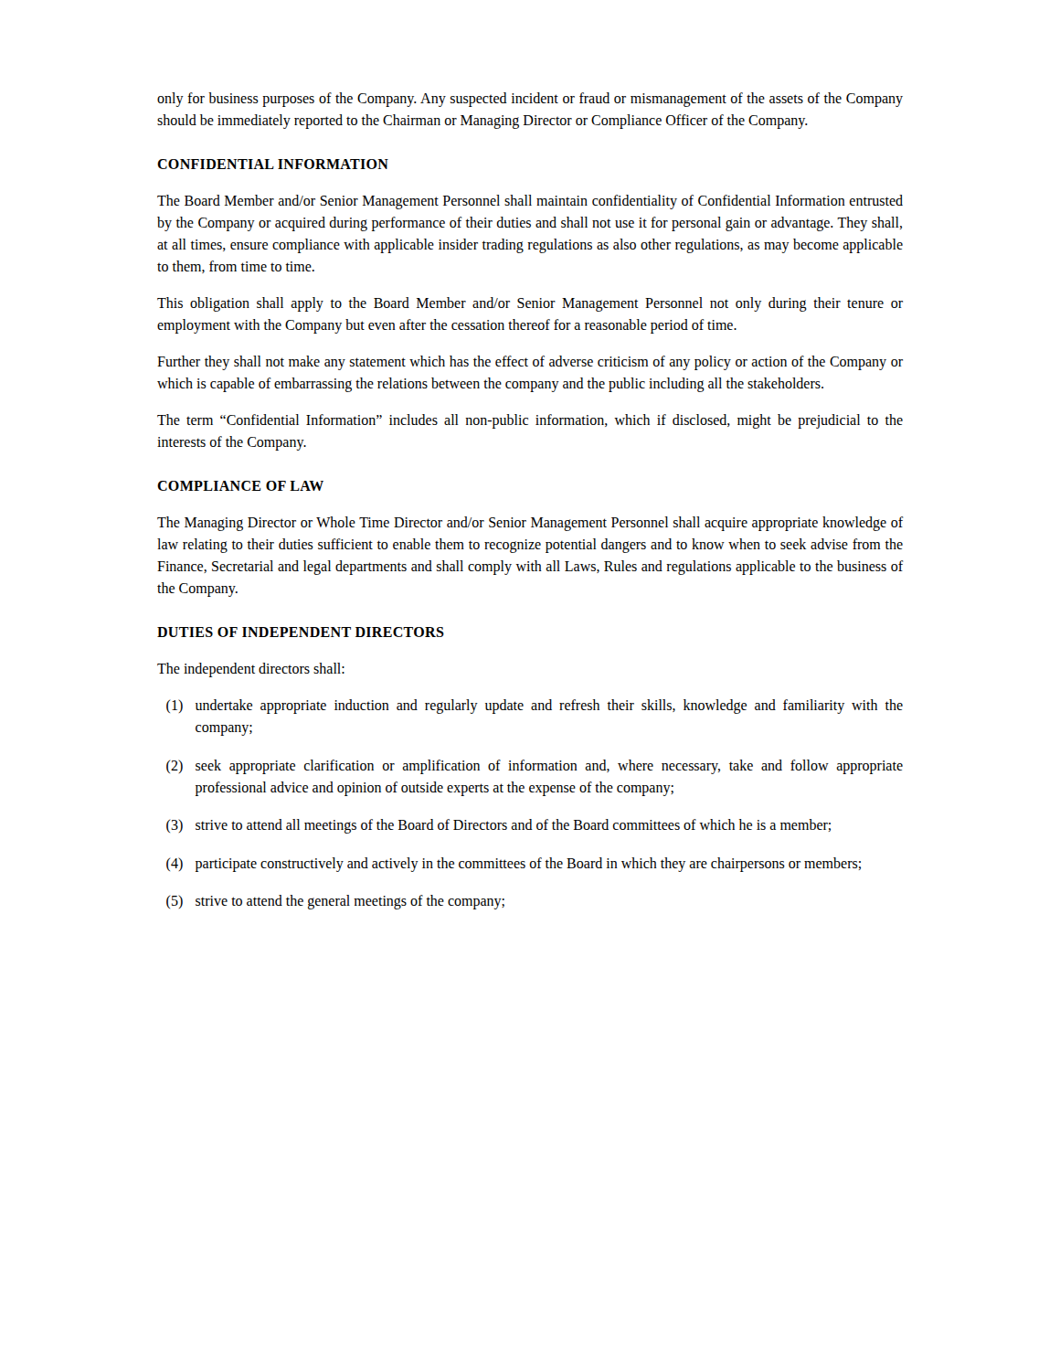only for business purposes of the Company. Any suspected incident or fraud or mismanagement of the assets of the Company should be immediately reported to the Chairman or Managing Director or Compliance Officer of the Company.
CONFIDENTIAL INFORMATION
The Board Member and/or Senior Management Personnel shall maintain confidentiality of Confidential Information entrusted by the Company or acquired during performance of their duties and shall not use it for personal gain or advantage. They shall, at all times, ensure compliance with applicable insider trading regulations as also other regulations, as may become applicable to them, from time to time.
This obligation shall apply to the Board Member and/or Senior Management Personnel not only during their tenure or employment with the Company but even after the cessation thereof for a reasonable period of time.
Further they shall not make any statement which has the effect of adverse criticism of any policy or action of the Company or which is capable of embarrassing the relations between the company and the public including all the stakeholders.
The term “Confidential Information” includes all non-public information, which if disclosed, might be prejudicial to the interests of the Company.
COMPLIANCE OF LAW
The Managing Director or Whole Time Director and/or Senior Management Personnel shall acquire appropriate knowledge of law relating to their duties sufficient to enable them to recognize potential dangers and to know when to seek advise from the Finance, Secretarial and legal departments and shall comply with all Laws, Rules and regulations applicable to the business of the Company.
DUTIES OF INDEPENDENT DIRECTORS
The independent directors shall:
undertake appropriate induction and regularly update and refresh their skills, knowledge and familiarity with the company;
seek appropriate clarification or amplification of information and, where necessary, take and follow appropriate professional advice and opinion of outside experts at the expense of the company;
strive to attend all meetings of the Board of Directors and of the Board committees of which he is a member;
participate constructively and actively in the committees of the Board in which they are chairpersons or members;
strive to attend the general meetings of the company;